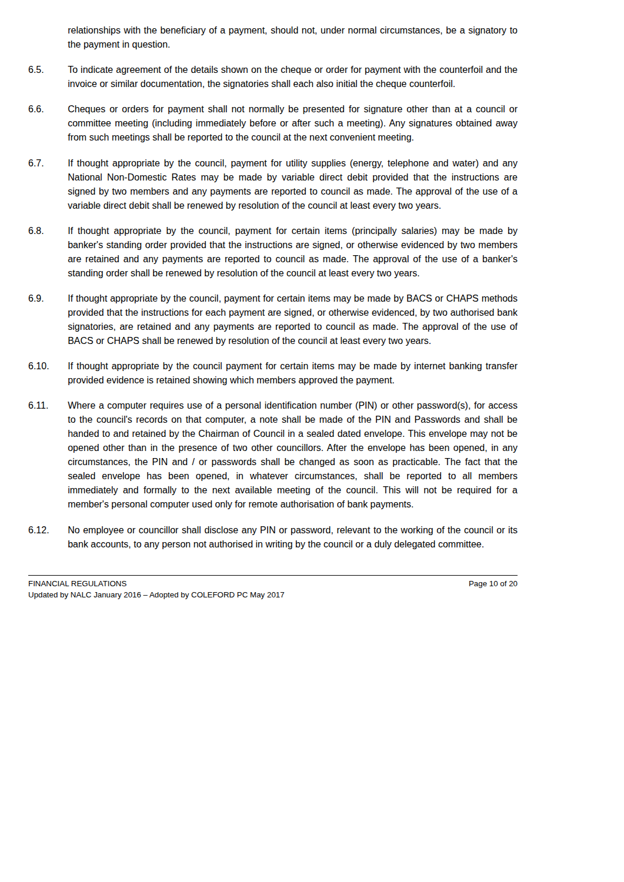relationships with the beneficiary of a payment, should not, under normal circumstances, be a signatory to the payment in question.
6.5. To indicate agreement of the details shown on the cheque or order for payment with the counterfoil and the invoice or similar documentation, the signatories shall each also initial the cheque counterfoil.
6.6. Cheques or orders for payment shall not normally be presented for signature other than at a council or committee meeting (including immediately before or after such a meeting). Any signatures obtained away from such meetings shall be reported to the council at the next convenient meeting.
6.7. If thought appropriate by the council, payment for utility supplies (energy, telephone and water) and any National Non-Domestic Rates may be made by variable direct debit provided that the instructions are signed by two members and any payments are reported to council as made. The approval of the use of a variable direct debit shall be renewed by resolution of the council at least every two years.
6.8. If thought appropriate by the council, payment for certain items (principally salaries) may be made by banker's standing order provided that the instructions are signed, or otherwise evidenced by two members are retained and any payments are reported to council as made. The approval of the use of a banker's standing order shall be renewed by resolution of the council at least every two years.
6.9. If thought appropriate by the council, payment for certain items may be made by BACS or CHAPS methods provided that the instructions for each payment are signed, or otherwise evidenced, by two authorised bank signatories, are retained and any payments are reported to council as made. The approval of the use of BACS or CHAPS shall be renewed by resolution of the council at least every two years.
6.10. If thought appropriate by the council payment for certain items may be made by internet banking transfer provided evidence is retained showing which members approved the payment.
6.11. Where a computer requires use of a personal identification number (PIN) or other password(s), for access to the council's records on that computer, a note shall be made of the PIN and Passwords and shall be handed to and retained by the Chairman of Council in a sealed dated envelope. This envelope may not be opened other than in the presence of two other councillors. After the envelope has been opened, in any circumstances, the PIN and / or passwords shall be changed as soon as practicable. The fact that the sealed envelope has been opened, in whatever circumstances, shall be reported to all members immediately and formally to the next available meeting of the council. This will not be required for a member's personal computer used only for remote authorisation of bank payments.
6.12. No employee or councillor shall disclose any PIN or password, relevant to the working of the council or its bank accounts, to any person not authorised in writing by the council or a duly delegated committee.
| FINANCIAL REGULATIONS | Page 10 of 20 |
| Updated by NALC January 2016 – Adopted by COLEFORD PC May 2017 | |